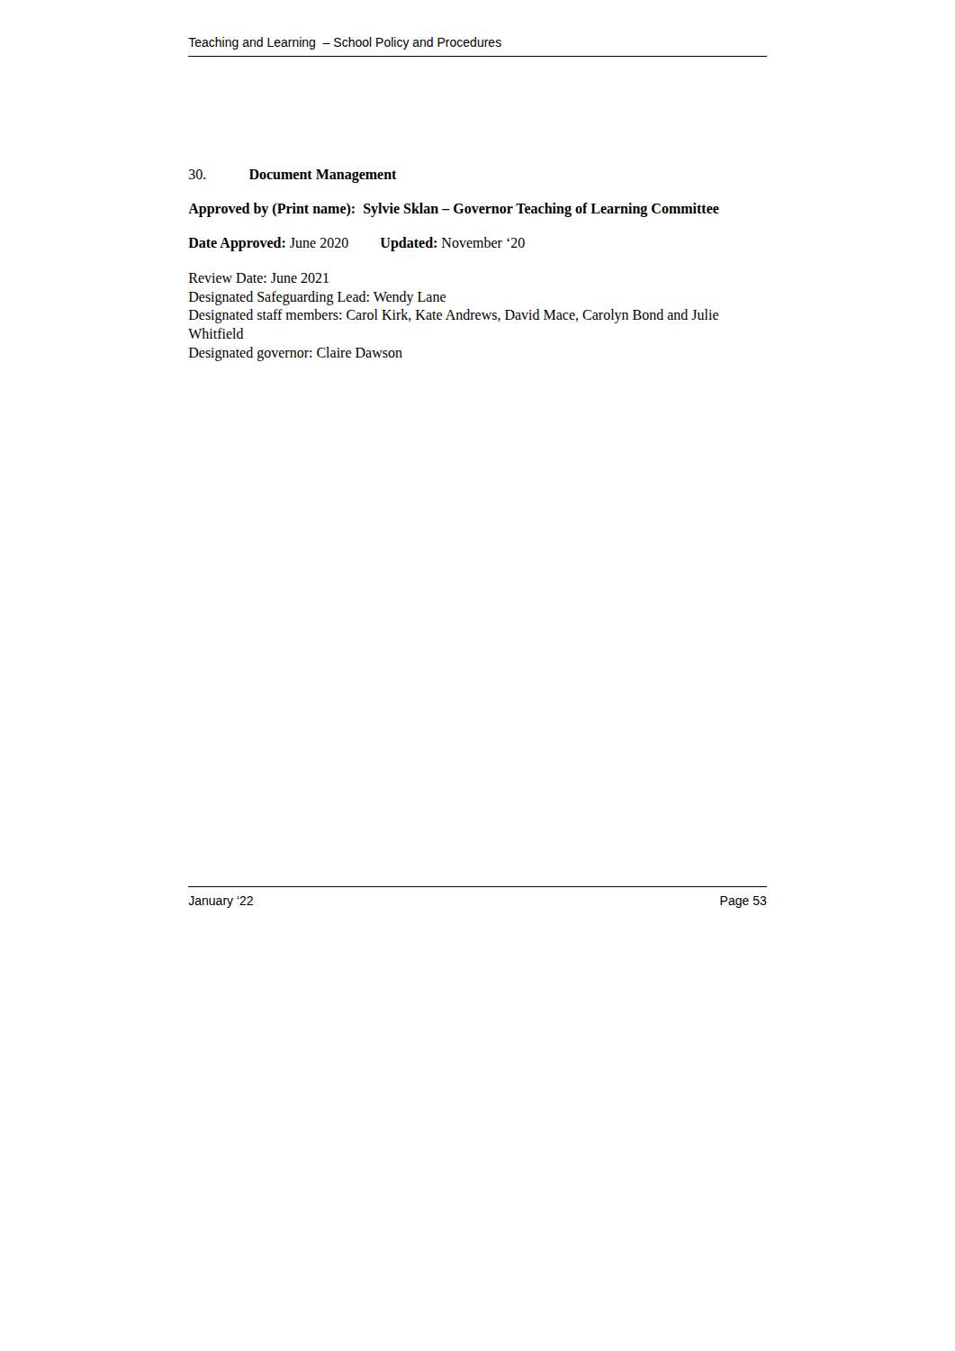Teaching and Learning – School Policy and Procedures
30. Document Management
Approved by (Print name): Sylvie Sklan – Governor Teaching of Learning Committee
Date Approved: June 2020 Updated: November ‘20
Review Date: June 2021
Designated Safeguarding Lead: Wendy Lane
Designated staff members: Carol Kirk, Kate Andrews, David Mace, Carolyn Bond and Julie Whitfield
Designated governor: Claire Dawson
January ‘22 Page 53